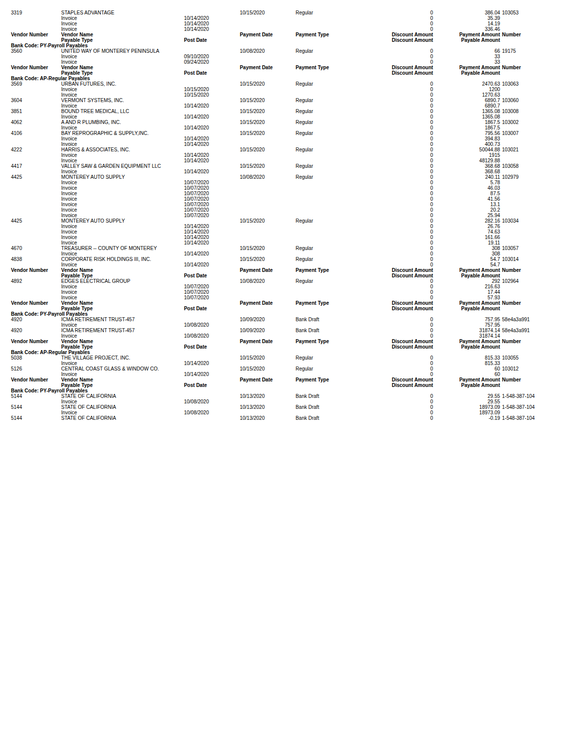| 3319 | STAPLES ADVANTAGE | | 10/15/2020 | Regular | 0 | 386.04 | 103053 |
| | Invoice | 10/14/2020 | | | 0 | 35.39 | |
| | Invoice | 10/14/2020 | | | 0 | 14.19 | |
| | Invoice | 10/14/2020 | | | 0 | 336.46 | |
| Vendor Number | Vendor Name | | Payment Date | Payment Type | Discount Amount | Payment Amount | Number |
| | Payable Type | Post Date | | | Discount Amount | Payable Amount | |
| Bank Code: PY-Payroll Payables |
| 3560 | UNITED WAY OF MONTEREY PENINSULA | | 10/08/2020 | Regular | 0 | 66 | 19175 |
| | Invoice | 09/10/2020 | | | 0 | 33 | |
| | Invoice | 09/24/2020 | | | 0 | 33 | |
| Vendor Number | Vendor Name | | Payment Date | Payment Type | Discount Amount | Payment Amount | Number |
| | Payable Type | Post Date | | | Discount Amount | Payable Amount | |
| Bank Code: AP-Regular Payables |
| 3569 | URBAN FUTURES, INC. | | 10/15/2020 | Regular | 0 | 2470.63 | 103063 |
| | Invoice | 10/15/2020 | | | 0 | 1200 | |
| | Invoice | 10/15/2020 | | | 0 | 1270.63 | |
| 3604 | VERMONT SYSTEMS, INC. | | 10/15/2020 | Regular | 0 | 6890.7 | 103060 |
| | Invoice | 10/14/2020 | | | 0 | 6890.7 | |
| 3851 | BOUND TREE MEDICAL, LLC | | 10/15/2020 | Regular | 0 | 1365.08 | 103008 |
| | Invoice | 10/14/2020 | | | 0 | 1365.08 | |
| 4062 | A AND R PLUMBING, INC. | | 10/15/2020 | Regular | 0 | 1867.5 | 103002 |
| | Invoice | 10/14/2020 | | | 0 | 1867.5 | |
| 4106 | BAY REPROGRAPHIC & SUPPLY,INC. | | 10/15/2020 | Regular | 0 | 795.56 | 103007 |
| | Invoice | 10/14/2020 | | | 0 | 394.83 | |
| | Invoice | 10/14/2020 | | | 0 | 400.73 | |
| 4222 | HARRIS & ASSOCIATES, INC. | | 10/15/2020 | Regular | 0 | 50044.88 | 103021 |
| | Invoice | 10/14/2020 | | | 0 | 1915 | |
| | Invoice | 10/14/2020 | | | 0 | 48129.88 | |
| 4417 | VALLEY SAW & GARDEN EQUIPMENT LLC | | 10/15/2020 | Regular | 0 | 368.68 | 103058 |
| | Invoice | 10/14/2020 | | | 0 | 368.68 | |
| 4425 | MONTEREY AUTO SUPPLY | | 10/08/2020 | Regular | 0 | 240.11 | 102979 |
| | Invoice | 10/07/2020 | | | 0 | 5.78 | |
| | Invoice | 10/07/2020 | | | 0 | 46.03 | |
| | Invoice | 10/07/2020 | | | 0 | 87.5 | |
| | Invoice | 10/07/2020 | | | 0 | 41.56 | |
| | Invoice | 10/07/2020 | | | 0 | 13.1 | |
| | Invoice | 10/07/2020 | | | 0 | 20.2 | |
| | Invoice | 10/07/2020 | | | 0 | 25.94 | |
| 4425 | MONTEREY AUTO SUPPLY | | 10/15/2020 | Regular | 0 | 282.16 | 103034 |
| | Invoice | 10/14/2020 | | | 0 | 26.76 | |
| | Invoice | 10/14/2020 | | | 0 | 74.63 | |
| | Invoice | 10/14/2020 | | | 0 | 161.66 | |
| | Invoice | 10/14/2020 | | | 0 | 19.11 | |
| 4670 | TREASURER -- COUNTY OF MONTEREY | | 10/15/2020 | Regular | 0 | 308 | 103057 |
| | Invoice | 10/14/2020 | | | 0 | 308 | |
| 4838 | CORPORATE RISK HOLDINGS III, INC. | | 10/15/2020 | Regular | 0 | 54.7 | 103014 |
| | Invoice | 10/14/2020 | | | 0 | 54.7 | |
| Vendor Number | Vendor Name | | Payment Date | Payment Type | Discount Amount | Payment Amount | Number |
| | Payable Type | Post Date | | | Discount Amount | Payable Amount | |
| 4892 | EDGES ELECTRICAL GROUP | | 10/08/2020 | Regular | 0 | 292 | 102964 |
| | Invoice | 10/07/2020 | | | 0 | 216.63 | |
| | Invoice | 10/07/2020 | | | 0 | 17.44 | |
| | Invoice | 10/07/2020 | | | 0 | 57.93 | |
| Vendor Number | Vendor Name | | Payment Date | Payment Type | Discount Amount | Payment Amount | Number |
| | Payable Type | Post Date | | | Discount Amount | Payable Amount | |
| Bank Code: PY-Payroll Payables |
| 4920 | ICMA RETIREMENT TRUST-457 | | 10/09/2020 | Bank Draft | 0 | 757.95 | 58e4a3a991 |
| | Invoice | 10/08/2020 | | | 0 | 757.95 | |
| 4920 | ICMA RETIREMENT TRUST-457 | | 10/09/2020 | Bank Draft | 0 | 31874.14 | 58e4a3a991 |
| | Invoice | 10/08/2020 | | | 0 | 31874.14 | |
| Vendor Number | Vendor Name | | Payment Date | Payment Type | Discount Amount | Payment Amount | Number |
| | Payable Type | Post Date | | | Discount Amount | Payable Amount | |
| Bank Code: AP-Regular Payables |
| 5038 | THE VILLAGE PROJECT, INC. | | 10/15/2020 | Regular | 0 | 815.33 | 103055 |
| | Invoice | 10/14/2020 | | | 0 | 815.33 | |
| 5126 | CENTRAL COAST GLASS & WINDOW CO. | | 10/15/2020 | Regular | 0 | 60 | 103012 |
| | Invoice | 10/14/2020 | | | 0 | 60 | |
| Vendor Number | Vendor Name | | Payment Date | Payment Type | Discount Amount | Payment Amount | Number |
| | Payable Type | Post Date | | | Discount Amount | Payable Amount | |
| Bank Code: PY-Payroll Payables |
| 5144 | STATE OF CALIFORNIA | | 10/13/2020 | Bank Draft | 0 | 29.55 | 1-548-387-104 |
| | Invoice | 10/08/2020 | | | 0 | 29.55 | |
| 5144 | STATE OF CALIFORNIA | | 10/13/2020 | Bank Draft | 0 | 18973.09 | 1-548-387-104 |
| | Invoice | 10/08/2020 | | | 0 | 18973.09 | |
| 5144 | STATE OF CALIFORNIA | | 10/13/2020 | Bank Draft | 0 | -0.19 | 1-548-387-104 |